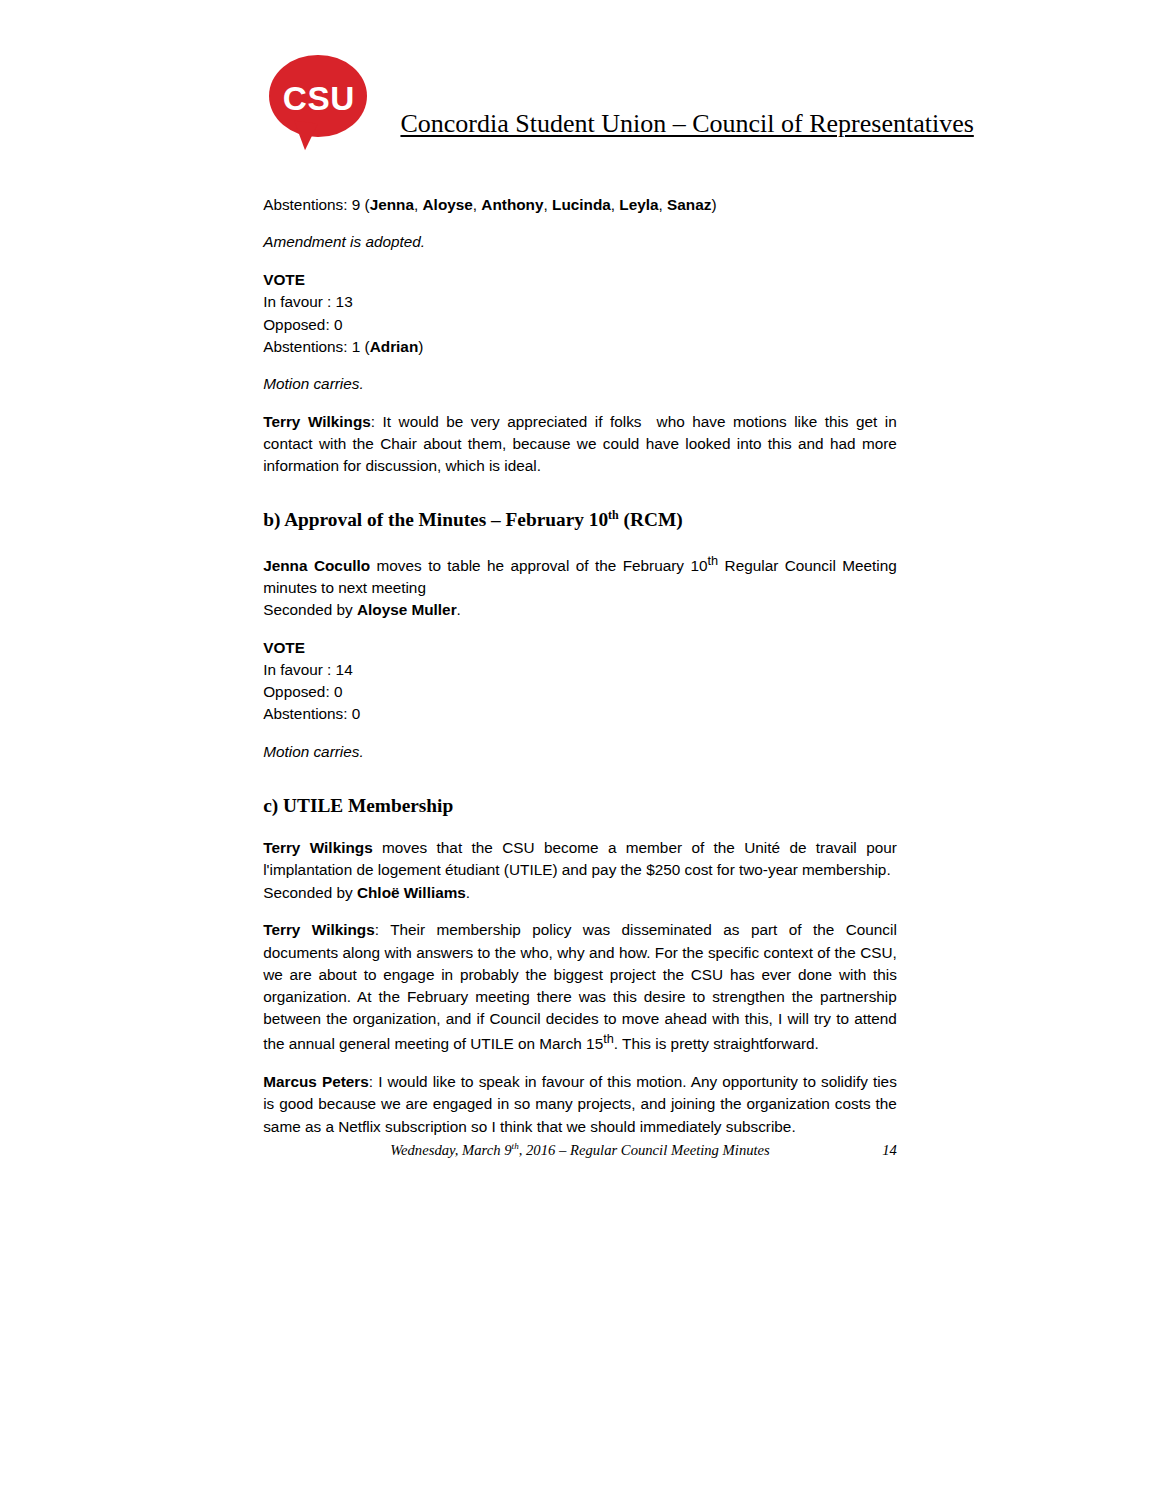CSU
Concordia Student Union – Council of Representatives
Abstentions: 9 (Jenna, Aloyse, Anthony, Lucinda, Leyla, Sanaz)
Amendment is adopted.
VOTE
In favour : 13
Opposed: 0
Abstentions: 1 (Adrian)
Motion carries.
Terry Wilkings: It would be very appreciated if folks who have motions like this get in contact with the Chair about them, because we could have looked into this and had more information for discussion, which is ideal.
b) Approval of the Minutes – February 10th (RCM)
Jenna Cocullo moves to table he approval of the February 10th Regular Council Meeting minutes to next meeting
Seconded by Aloyse Muller.
VOTE
In favour : 14
Opposed: 0
Abstentions: 0
Motion carries.
c) UTILE Membership
Terry Wilkings moves that the CSU become a member of the Unité de travail pour l'implantation de logement étudiant (UTILE) and pay the $250 cost for two-year membership.
Seconded by Chloë Williams.
Terry Wilkings: Their membership policy was disseminated as part of the Council documents along with answers to the who, why and how. For the specific context of the CSU, we are about to engage in probably the biggest project the CSU has ever done with this organization. At the February meeting there was this desire to strengthen the partnership between the organization, and if Council decides to move ahead with this, I will try to attend the annual general meeting of UTILE on March 15th. This is pretty straightforward.
Marcus Peters: I would like to speak in favour of this motion. Any opportunity to solidify ties is good because we are engaged in so many projects, and joining the organization costs the same as a Netflix subscription so I think that we should immediately subscribe.
Wednesday, March 9th, 2016 – Regular Council Meeting Minutes 14